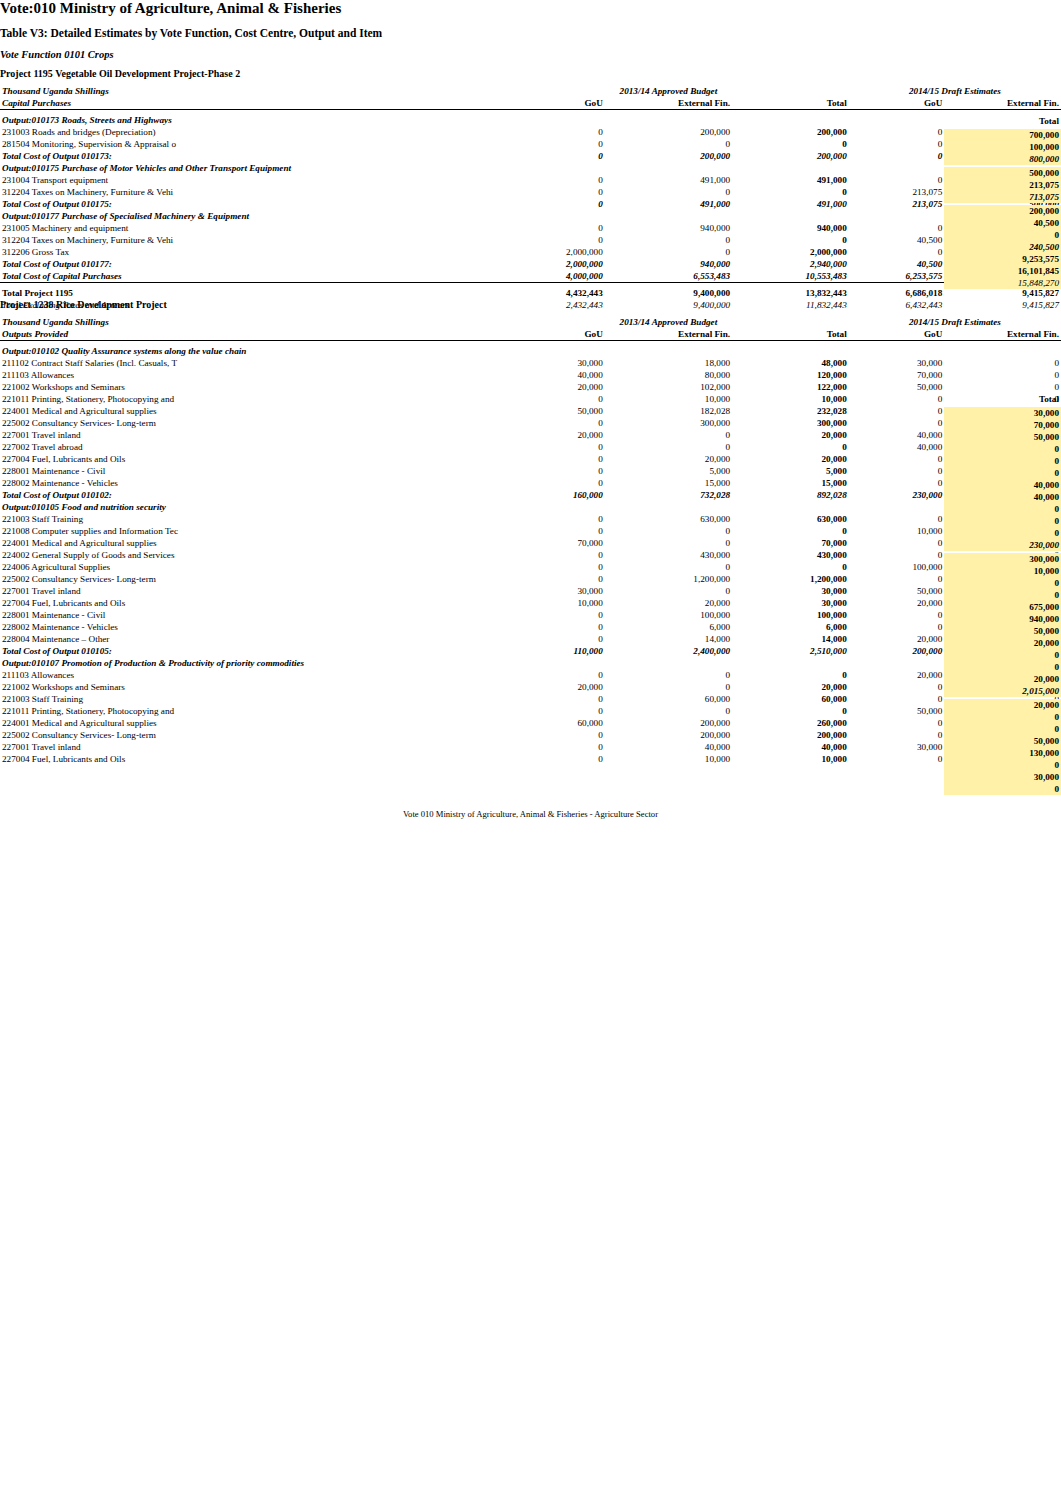Vote:010 Ministry of Agriculture, Animal & Fisheries
Table V3: Detailed Estimates by Vote Function, Cost Centre, Output and Item
Vote Function 0101 Crops
Project 1195 Vegetable Oil Development Project-Phase 2
| Thousand Uganda Shillings | 2013/14 Approved Budget | 2014/15 Draft Estimates |
| Capital Purchases | GoU | External Fin. | Total | GoU | External Fin. |
| Output:010173 Roads, Streets and Highways |
| 231003 Roads and bridges (Depreciation) | 0 | 200,000 | 200,000 | 0 | 700,000 |
| 281504 Monitoring, Supervision & Appraisal o | 0 | 0 | 0 | 0 | 100,000 |
| Total Cost of Output 010173: | 0 | 200,000 | 200,000 | 0 | 800,000 |
| Output:010175 Purchase of Motor Vehicles and Other Transport Equipment |
| 231004 Transport equipment | 0 | 491,000 | 491,000 | 0 | 500,000 |
| 312204 Taxes on Machinery, Furniture & Vehi | 0 | 0 | 0 | 213,075 | 0 |
| Total Cost of Output 010175: | 0 | 491,000 | 491,000 | 213,075 | 500,000 |
| Output:010177 Purchase of Specialised Machinery & Equipment |
| 231005 Machinery and equipment | 0 | 940,000 | 940,000 | 0 | 200,000 |
| 312204 Taxes on Machinery, Furniture & Vehi | 0 | 0 | 0 | 40,500 | 0 |
| 312206 Gross Tax | 2,000,000 | 0 | 2,000,000 | 0 | 0 |
| Total Cost of Output 010177: | 2,000,000 | 940,000 | 2,940,000 | 40,500 | 200,000 |
| Total Cost of Capital Purchases | 4,000,000 | 6,553,483 | 10,553,483 | 6,253,575 | 3,000,000 |
| Total Project 1195 | 4,432,443 | 9,400,000 | 13,832,443 | 6,686,018 | 9,415,827 |
| Total Excluding Taxes and Arrears | 2,432,443 | 9,400,000 | 11,832,443 | 6,432,443 | 9,415,827 |
| | Total |
| | 700,000 |
| | 100,000 |
| | 800,000 |
| | 500,000 |
| | 213,075 |
| | 713,075 |
| | 200,000 |
| | 40,500 |
| | 0 |
| | 240,500 |
| | 9,253,575 |
| | 16,101,845 |
| | 15,848,270 |
Project 1238 Rice Development Project
| Thousand Uganda Shillings | 2013/14 Approved Budget | 2014/15 Draft Estimates |
| Outputs Provided | GoU | External Fin. | Total | GoU | External Fin. |
| Output:010102 Quality Assurance systems along the value chain |
| 211102 Contract Staff Salaries (Incl. Casuals, T | 30,000 | 18,000 | 48,000 | 30,000 | 0 |
| 211103 Allowances | 40,000 | 80,000 | 120,000 | 70,000 | 0 |
| 221002 Workshops and Seminars | 20,000 | 102,000 | 122,000 | 50,000 | 0 |
| 221011 Printing, Stationery, Photocopying and | 0 | 10,000 | 10,000 | 0 | 0 |
| 224001 Medical and Agricultural supplies | 50,000 | 182,028 | 232,028 | 0 | 0 |
| 225002 Consultancy Services- Long-term | 0 | 300,000 | 300,000 | 0 | 0 |
| 227001 Travel inland | 20,000 | 0 | 20,000 | 40,000 | 0 |
| 227002 Travel abroad | 0 | 0 | 0 | 40,000 | 0 |
| 227004 Fuel, Lubricants and Oils | 0 | 20,000 | 20,000 | 0 | 0 |
| 228001 Maintenance - Civil | 0 | 5,000 | 5,000 | 0 | 0 |
| 228002 Maintenance - Vehicles | 0 | 15,000 | 15,000 | 0 | 0 |
| Total Cost of Output 010102: | 160,000 | 732,028 | 892,028 | 230,000 | 0 |
| Output:010105 Food and nutrition security |
| 221003 Staff Training | 0 | 630,000 | 630,000 | 0 | 300,000 |
| 221008 Computer supplies and Information Tec | 0 | 0 | 0 | 10,000 | 0 |
| 224001 Medical and Agricultural supplies | 70,000 | 0 | 70,000 | 0 | 0 |
| 224002 General Supply of Goods and Services | 0 | 430,000 | 430,000 | 0 | 0 |
| 224006 Agricultural Supplies | 0 | 0 | 0 | 100,000 | 575,000 |
| 225002 Consultancy Services- Long-term | 0 | 1,200,000 | 1,200,000 | 0 | 940,000 |
| 227001 Travel inland | 30,000 | 0 | 30,000 | 50,000 | 0 |
| 227004 Fuel, Lubricants and Oils | 10,000 | 20,000 | 30,000 | 20,000 | 0 |
| 228001 Maintenance - Civil | 0 | 100,000 | 100,000 | 0 | 0 |
| 228002 Maintenance - Vehicles | 0 | 6,000 | 6,000 | 0 | 0 |
| 228004 Maintenance – Other | 0 | 14,000 | 14,000 | 20,000 | 0 |
| Total Cost of Output 010105: | 110,000 | 2,400,000 | 2,510,000 | 200,000 | 1,815,000 |
| Output:010107 Promotion of Production & Productivity of priority commodities |
| 211103 Allowances | 0 | 0 | 0 | 20,000 | 0 |
| 221002 Workshops and Seminars | 20,000 | 0 | 20,000 | 0 | 0 |
| 221003 Staff Training | 0 | 60,000 | 60,000 | 0 | 0 |
| 221011 Printing, Stationery, Photocopying and | 0 | 0 | 0 | 50,000 | 0 |
| 224001 Medical and Agricultural supplies | 60,000 | 200,000 | 260,000 | 0 | 130,000 |
| 225002 Consultancy Services- Long-term | 0 | 200,000 | 200,000 | 0 | 0 |
| 227001 Travel inland | 0 | 40,000 | 40,000 | 30,000 | 0 |
| 227004 Fuel, Lubricants and Oils | 0 | 10,000 | 10,000 | 0 | 0 |
| | Total |
| | 30,000 |
| | 70,000 |
| | 50,000 |
| | 0 |
| | 0 |
| | 0 |
| | 40,000 |
| | 40,000 |
| | 0 |
| | 0 |
| | 0 |
| | 230,000 |
| | 300,000 |
| | 10,000 |
| | 0 |
| | 0 |
| | 675,000 |
| | 940,000 |
| | 50,000 |
| | 20,000 |
| | 0 |
| | 0 |
| | 20,000 |
| | 2,015,000 |
| | 20,000 |
| | 0 |
| | 0 |
| | 50,000 |
| | 130,000 |
| | 0 |
| | 30,000 |
| | 0 |
Vote 010 Ministry of Agriculture, Animal & Fisheries - Agriculture Sector